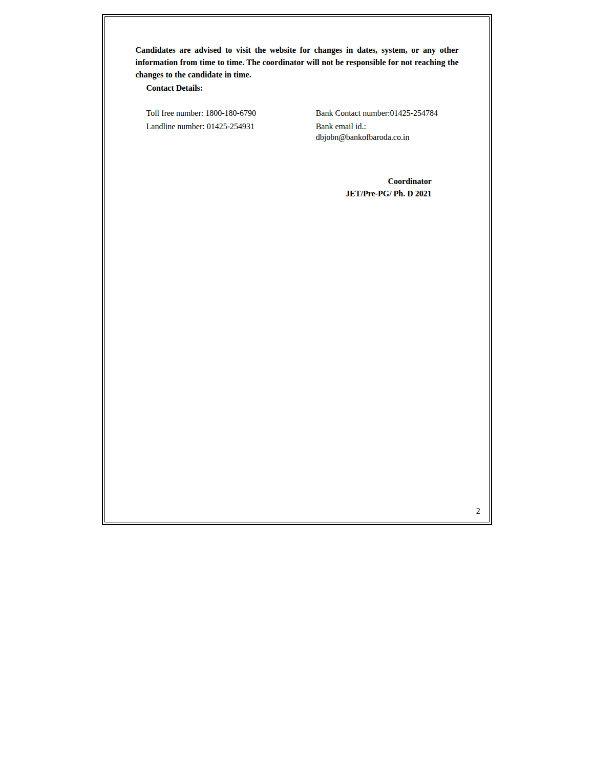Candidates are advised to visit the website for changes in dates, system, or any other information from time to time. The coordinator will not be responsible for not reaching the changes to the candidate in time.
Contact Details:
| Toll free number: 1800-180-6790 | Bank Contact number:01425-254784 |
| Landline number: 01425-254931 | Bank email id.: dbjobn@bankofbaroda.co.in |
Coordinator
JET/Pre-PG/ Ph. D 2021
2